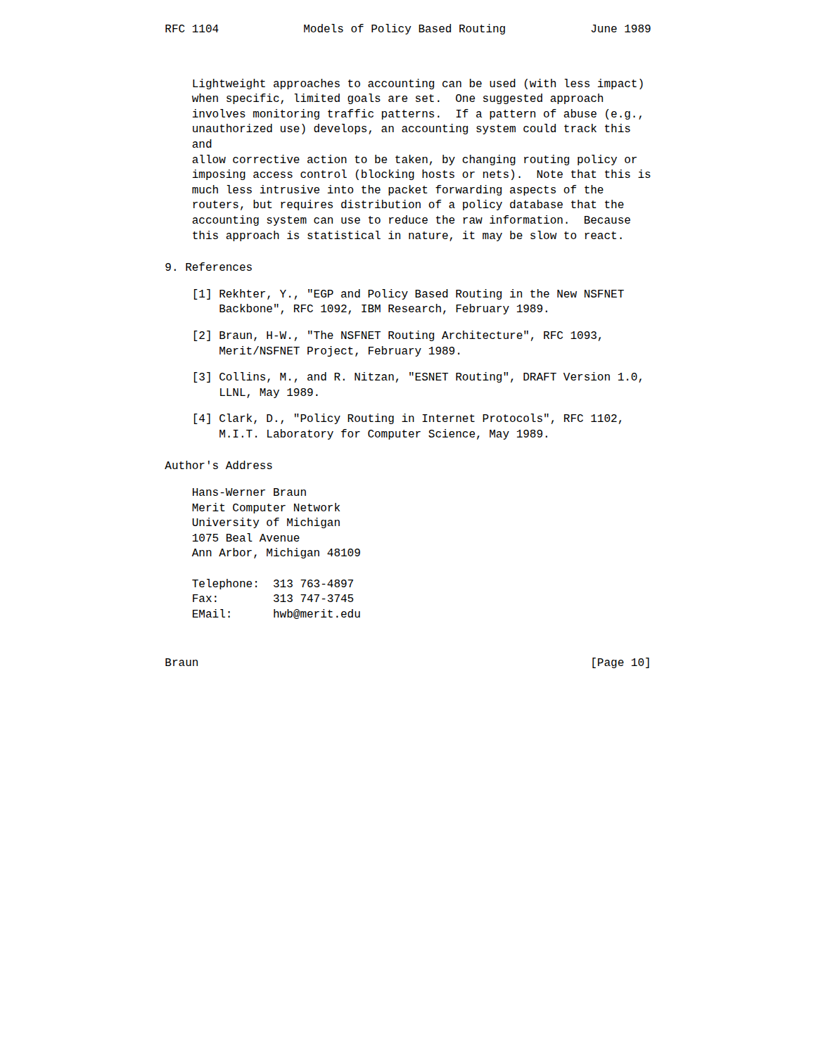RFC 1104 Models of Policy Based Routing June 1989
Lightweight approaches to accounting can be used (with less impact)
when specific, limited goals are set.  One suggested approach
involves monitoring traffic patterns.  If a pattern of abuse (e.g.,
unauthorized use) develops, an accounting system could track this and
allow corrective action to be taken, by changing routing policy or
imposing access control (blocking hosts or nets).  Note that this is
much less intrusive into the packet forwarding aspects of the
routers, but requires distribution of a policy database that the
accounting system can use to reduce the raw information.  Because
this approach is statistical in nature, it may be slow to react.
9. References
[1]
Rekhter, Y., "EGP and Policy Based Routing in the New NSFNET Backbone", RFC 1092, IBM Research, February 1989.
[2]
Braun, H-W., "The NSFNET Routing Architecture", RFC 1093, Merit/NSFNET Project, February 1989.
[3]
Collins, M., and R. Nitzan, "ESNET Routing", DRAFT Version 1.0, LLNL, May 1989.
[4]
Clark, D., "Policy Routing in Internet Protocols", RFC 1102, M.I.T. Laboratory for Computer Science, May 1989.
Author's Address
Hans-Werner Braun
Merit Computer Network
University of Michigan
1075 Beal Avenue
Ann Arbor, Michigan 48109
Telephone: 313 763-4897 Fax: 313 747-3745 EMail: hwb@merit.edu
Braun [Page 10]